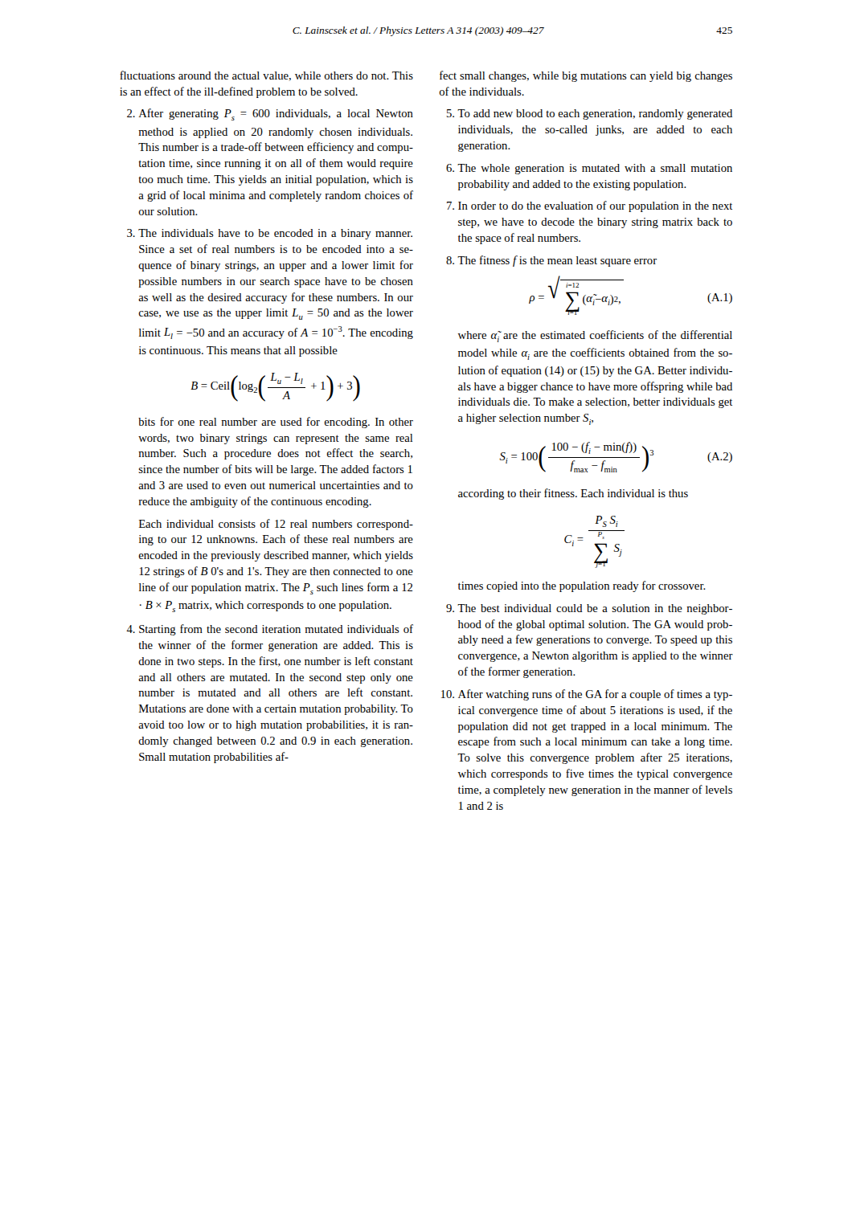C. Lainscsek et al. / Physics Letters A 314 (2003) 409–427
425
fluctuations around the actual value, while others do not. This is an effect of the ill-defined problem to be solved.
After generating Ps = 600 individuals, a local Newton method is applied on 20 randomly chosen individuals. This number is a trade-off between efficiency and computation time, since running it on all of them would require too much time. This yields an initial population, which is a grid of local minima and completely random choices of our solution.
The individuals have to be encoded in a binary manner. Since a set of real numbers is to be encoded into a sequence of binary strings, an upper and a lower limit for possible numbers in our search space have to be chosen as well as the desired accuracy for these numbers. In our case, we use as the upper limit Lu = 50 and as the lower limit Ll = −50 and an accuracy of A = 10−3. The encoding is continuous. This means that all possible
B = Ceil(log2(Lu − Ll A + 1) + 3)
bits for one real number are used for encoding. In other words, two binary strings can represent the same real number. Such a procedure does not effect the search, since the number of bits will be large. The added factors 1 and 3 are used to even out numerical uncertainties and to reduce the ambiguity of the continuous encoding.
Each individual consists of 12 real numbers corresponding to our 12 unknowns. Each of these real numbers are encoded in the previously described manner, which yields 12 strings of B 0's and 1's. They are then connected to one line of our population matrix. The Ps such lines form a 12 · B × Ps matrix, which corresponds to one population.
Starting from the second iteration mutated individuals of the winner of the former generation are added. This is done in two steps. In the first, one number is left constant and all others are mutated. In the second step only one number is mutated and all others are left constant. Mutations are done with a certain mutation probability. To avoid too low or to high mutation probabilities, it is randomly changed between 0.2 and 0.9 in each generation. Small mutation probabilities af-
fect small changes, while big mutations can yield big changes of the individuals.
To add new blood to each generation, randomly generated individuals, the so-called junks, are added to each generation.
The whole generation is mutated with a small mutation probability and added to the existing population.
In order to do the evaluation of our population in the next step, we have to decode the binary string matrix back to the space of real numbers.
The fitness f is the mean least square error
ρ = √ i=12 ∑ i=1 (α̃i − αi)2,
(A.1)
where α̃i are the estimated coefficients of the differential model while αi are the coefficients obtained from the solution of equation (14) or (15) by the GA. Better individuals have a bigger chance to have more offspring while bad individuals die. To make a selection, better individuals get a higher selection number Si,
Si = 100(100 − (fi − min(f)) fmax − fmin) 3
(A.2)
according to their fitness. Each individual is thus
Ci = PS Si Ps∑j=1 Sj
times copied into the population ready for crossover.
The best individual could be a solution in the neighborhood of the global optimal solution. The GA would probably need a few generations to converge. To speed up this convergence, a Newton algorithm is applied to the winner of the former generation.
After watching runs of the GA for a couple of times a typical convergence time of about 5 iterations is used, if the population did not get trapped in a local minimum. The escape from such a local minimum can take a long time. To solve this convergence problem after 25 iterations, which corresponds to five times the typical convergence time, a completely new generation in the manner of levels 1 and 2 is